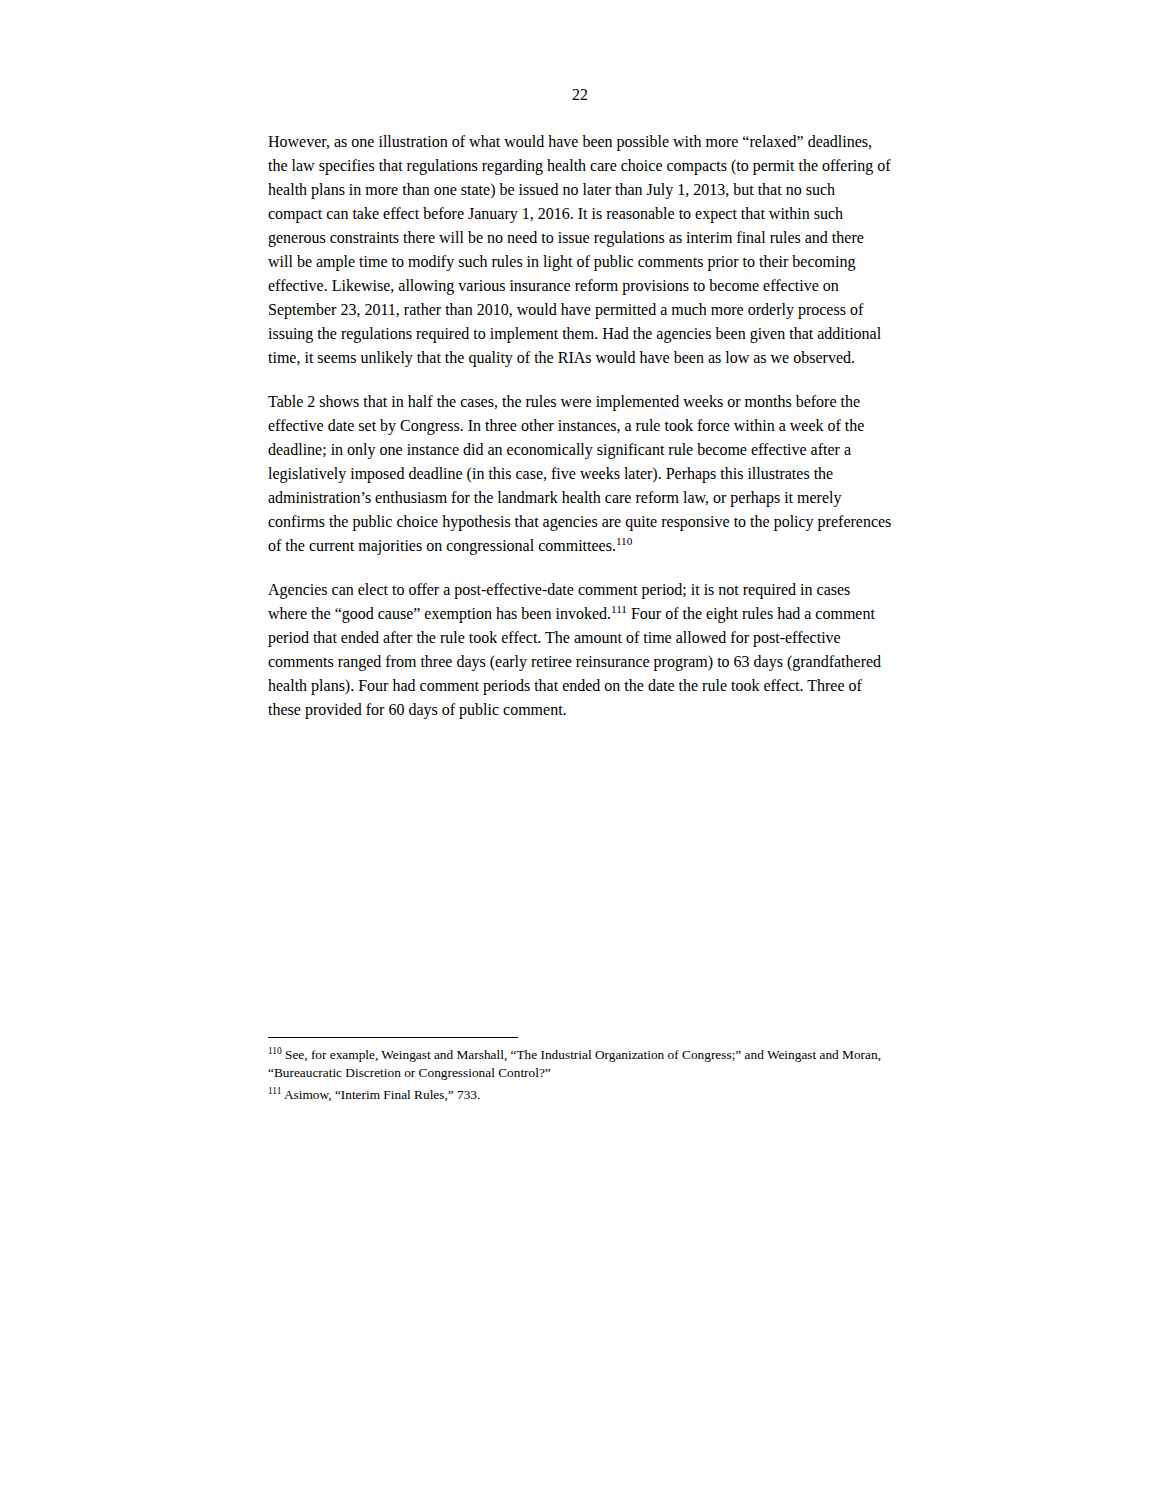22
However, as one illustration of what would have been possible with more “relaxed” deadlines, the law specifies that regulations regarding health care choice compacts (to permit the offering of health plans in more than one state) be issued no later than July 1, 2013, but that no such compact can take effect before January 1, 2016. It is reasonable to expect that within such generous constraints there will be no need to issue regulations as interim final rules and there will be ample time to modify such rules in light of public comments prior to their becoming effective. Likewise, allowing various insurance reform provisions to become effective on September 23, 2011, rather than 2010, would have permitted a much more orderly process of issuing the regulations required to implement them. Had the agencies been given that additional time, it seems unlikely that the quality of the RIAs would have been as low as we observed.
Table 2 shows that in half the cases, the rules were implemented weeks or months before the effective date set by Congress. In three other instances, a rule took force within a week of the deadline; in only one instance did an economically significant rule become effective after a legislatively imposed deadline (in this case, five weeks later). Perhaps this illustrates the administration’s enthusiasm for the landmark health care reform law, or perhaps it merely confirms the public choice hypothesis that agencies are quite responsive to the policy preferences of the current majorities on congressional committees.110
Agencies can elect to offer a post-effective-date comment period; it is not required in cases where the “good cause” exemption has been invoked.111 Four of the eight rules had a comment period that ended after the rule took effect. The amount of time allowed for post-effective comments ranged from three days (early retiree reinsurance program) to 63 days (grandfathered health plans). Four had comment periods that ended on the date the rule took effect. Three of these provided for 60 days of public comment.
110 See, for example, Weingast and Marshall, “The Industrial Organization of Congress;” and Weingast and Moran, “Bureaucratic Discretion or Congressional Control?”
111 Asimow, “Interim Final Rules,” 733.